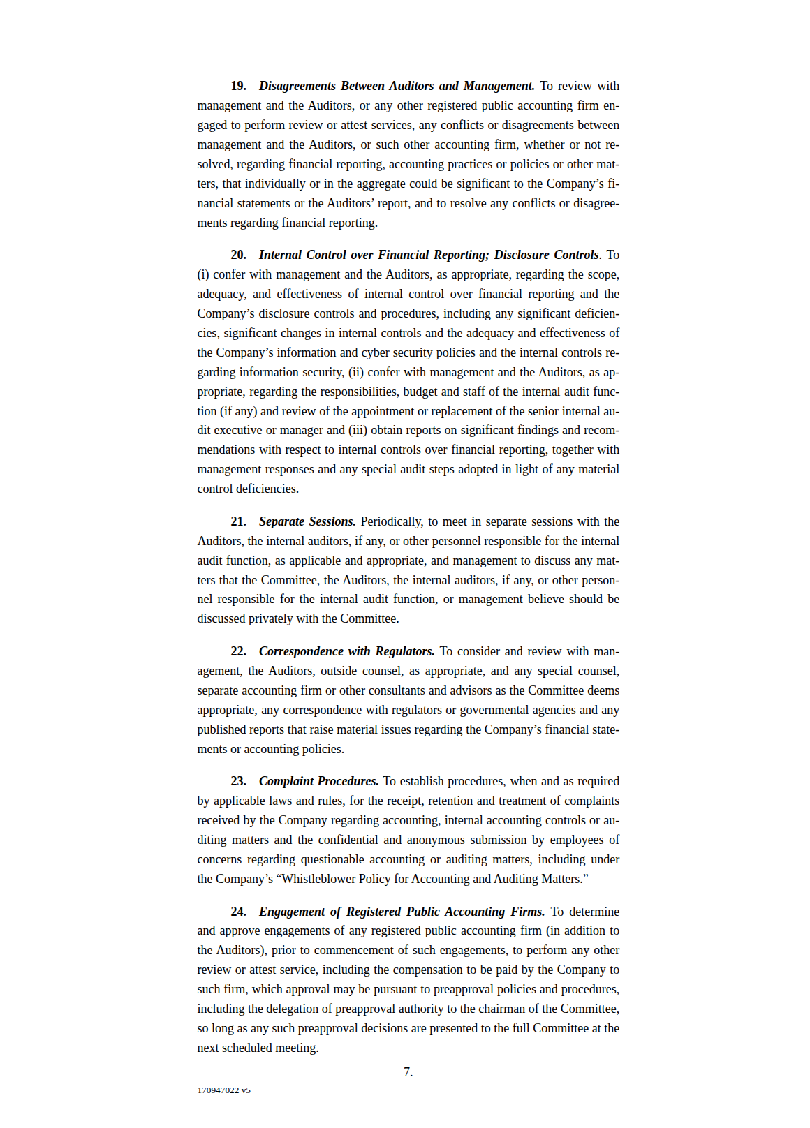19. Disagreements Between Auditors and Management. To review with management and the Auditors, or any other registered public accounting firm engaged to perform review or attest services, any conflicts or disagreements between management and the Auditors, or such other accounting firm, whether or not resolved, regarding financial reporting, accounting practices or policies or other matters, that individually or in the aggregate could be significant to the Company’s financial statements or the Auditors’ report, and to resolve any conflicts or disagreements regarding financial reporting.
20. Internal Control over Financial Reporting; Disclosure Controls. To (i) confer with management and the Auditors, as appropriate, regarding the scope, adequacy, and effectiveness of internal control over financial reporting and the Company’s disclosure controls and procedures, including any significant deficiencies, significant changes in internal controls and the adequacy and effectiveness of the Company’s information and cyber security policies and the internal controls regarding information security, (ii) confer with management and the Auditors, as appropriate, regarding the responsibilities, budget and staff of the internal audit function (if any) and review of the appointment or replacement of the senior internal audit executive or manager and (iii) obtain reports on significant findings and recommendations with respect to internal controls over financial reporting, together with management responses and any special audit steps adopted in light of any material control deficiencies.
21. Separate Sessions. Periodically, to meet in separate sessions with the Auditors, the internal auditors, if any, or other personnel responsible for the internal audit function, as applicable and appropriate, and management to discuss any matters that the Committee, the Auditors, the internal auditors, if any, or other personnel responsible for the internal audit function, or management believe should be discussed privately with the Committee.
22. Correspondence with Regulators. To consider and review with management, the Auditors, outside counsel, as appropriate, and any special counsel, separate accounting firm or other consultants and advisors as the Committee deems appropriate, any correspondence with regulators or governmental agencies and any published reports that raise material issues regarding the Company’s financial statements or accounting policies.
23. Complaint Procedures. To establish procedures, when and as required by applicable laws and rules, for the receipt, retention and treatment of complaints received by the Company regarding accounting, internal accounting controls or auditing matters and the confidential and anonymous submission by employees of concerns regarding questionable accounting or auditing matters, including under the Company’s “Whistleblower Policy for Accounting and Auditing Matters.”
24. Engagement of Registered Public Accounting Firms. To determine and approve engagements of any registered public accounting firm (in addition to the Auditors), prior to commencement of such engagements, to perform any other review or attest service, including the compensation to be paid by the Company to such firm, which approval may be pursuant to preapproval policies and procedures, including the delegation of preapproval authority to the chairman of the Committee, so long as any such preapproval decisions are presented to the full Committee at the next scheduled meeting.
7.
170947022 v5